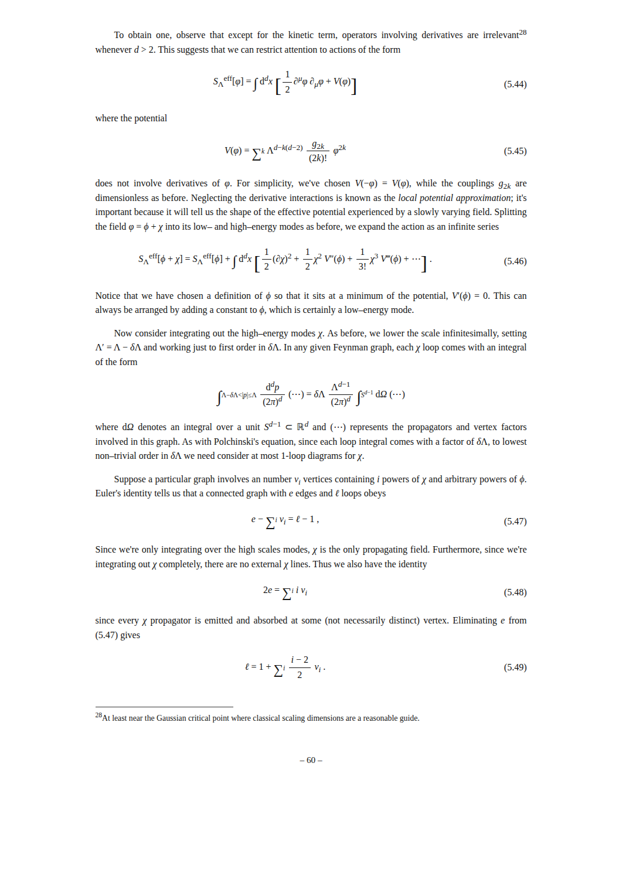To obtain one, observe that except for the kinetic term, operators involving derivatives are irrelevant28 whenever d > 2. This suggests that we can restrict attention to actions of the form
SΛeff[φ] = ∫ ddx [12∂μφ ∂μφ + V(φ)]
(5.44)
where the potential
V(φ) = ∑k Λd−k(d−2) g2k(2k)! φ2k
(5.45)
does not involve derivatives of φ. For simplicity, we've chosen V(−φ) = V(φ), while the couplings g2k are dimensionless as before. Neglecting the derivative interactions is known as the local potential approximation; it's important because it will tell us the shape of the effective potential experienced by a slowly varying field. Splitting the field φ = ϕ + χ into its low– and high–energy modes as before, we expand the action as an infinite series
SΛeff[ϕ + χ] = SΛeff[ϕ] + ∫ ddx [12(∂χ)2 + 12 χ2 V″(ϕ) + 13!χ3 V‴(ϕ) + ⋯] .
(5.46)
Notice that we have chosen a definition of ϕ so that it sits at a minimum of the potential, V′(ϕ) = 0. This can always be arranged by adding a constant to ϕ, which is certainly a low–energy mode.
Now consider integrating out the high–energy modes χ. As before, we lower the scale infinitesimally, setting Λ′ = Λ − δ Λ and working just to first order in δ Λ. In any given Feynman graph, each χ loop comes with an integral of the form
∫Λ−δ Λ<|p|≤Λ ddp(2π)d (⋯) = δ Λ Λd−1(2π)d ∫Sd−1 dΩ (⋯)
where dΩ denotes an integral over a unit Sd−1 ⊂ ℝd and (⋯) represents the propagators and vertex factors involved in this graph. As with Polchinski's equation, since each loop integral comes with a factor of δ Λ, to lowest non–trivial order in δ Λ we need consider at most 1-loop diagrams for χ.
Suppose a particular graph involves an number vi vertices containing i powers of χ and arbitrary powers of ϕ. Euler's identity tells us that a connected graph with e edges and ℓ loops obeys
e − ∑i vi = ℓ − 1 ,
(5.47)
Since we're only integrating over the high scales modes, χ is the only propagating field. Furthermore, since we're integrating out χ completely, there are no external χ lines. Thus we also have the identity
2e = ∑i i vi
(5.48)
since every χ propagator is emitted and absorbed at some (not necessarily distinct) vertex. Eliminating e from (5.47) gives
ℓ = 1 + ∑i i − 22 vi .
(5.49)
28At least near the Gaussian critical point where classical scaling dimensions are a reasonable guide.
– 60 –